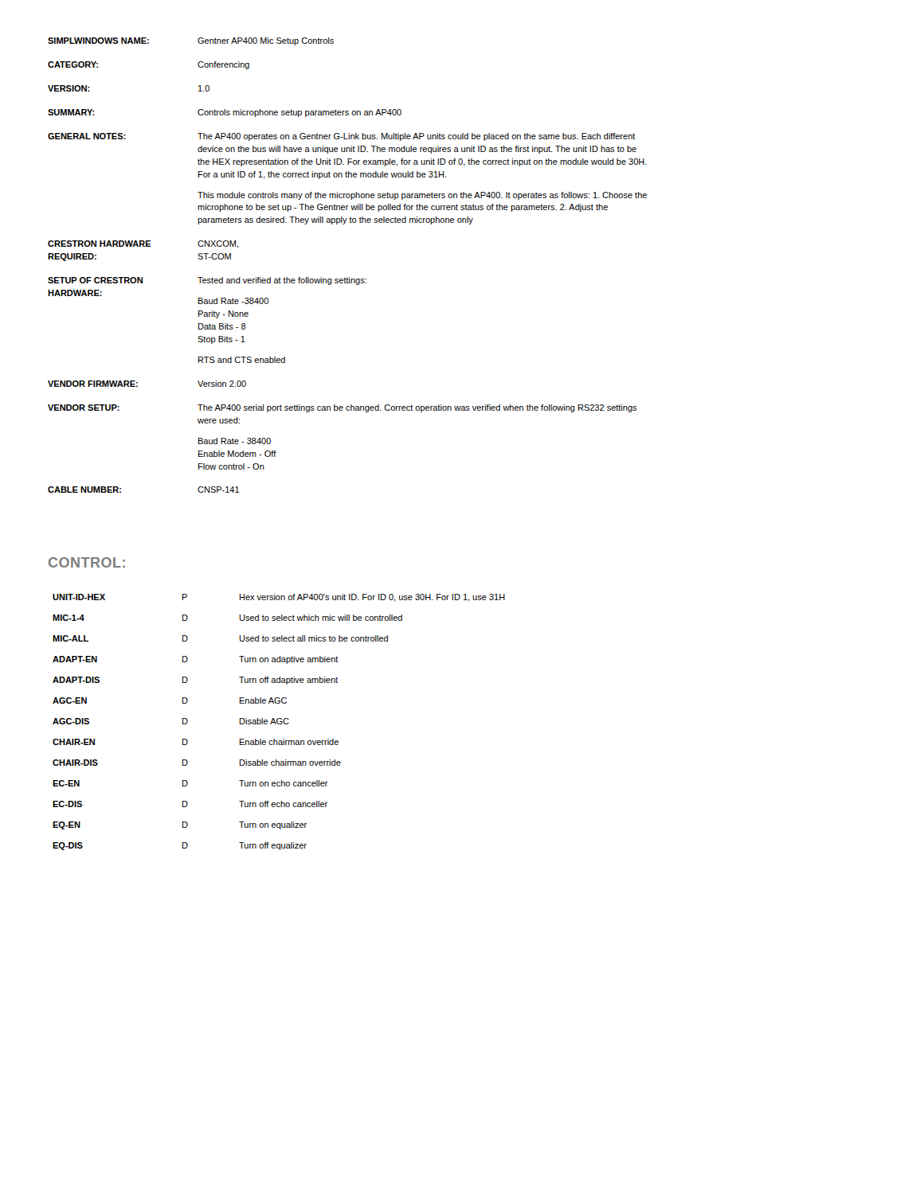| SIMPLWINDOWS NAME: | Gentner AP400 Mic Setup Controls |
| CATEGORY: | Conferencing |
| VERSION: | 1.0 |
| SUMMARY: | Controls microphone setup parameters on an AP400 |
| GENERAL NOTES: | The AP400 operates on a Gentner G-Link bus. Multiple AP units could be placed on the same bus. Each different device on the bus will have a unique unit ID. The module requires a unit ID as the first input. The unit ID has to be the HEX representation of the Unit ID. For example, for a unit ID of 0, the correct input on the module would be 30H. For a unit ID of 1, the correct input on the module would be 31H. This module controls many of the microphone setup parameters on the AP400. It operates as follows: 1. Choose the microphone to be set up - The Gentner will be polled for the current status of the parameters. 2. Adjust the parameters as desired. They will apply to the selected microphone only |
| CRESTRON HARDWARE REQUIRED: | CNXCOM, ST-COM |
| SETUP OF CRESTRON HARDWARE: | Tested and verified at the following settings: Baud Rate -38400 Parity - None Data Bits - 8 Stop Bits - 1 RTS and CTS enabled |
| VENDOR FIRMWARE: | Version 2.00 |
| VENDOR SETUP: | The AP400 serial port settings can be changed. Correct operation was verified when the following RS232 settings were used: Baud Rate - 38400 Enable Modem - Off Flow control - On |
| CABLE NUMBER: | CNSP-141 |
CONTROL:
| UNIT-ID-HEX | P | Hex version of AP400's unit ID. For ID 0, use 30H. For ID 1, use 31H |
| MIC-1-4 | D | Used to select which mic will be controlled |
| MIC-ALL | D | Used to select all mics to be controlled |
| ADAPT-EN | D | Turn on adaptive ambient |
| ADAPT-DIS | D | Turn off adaptive ambient |
| AGC-EN | D | Enable AGC |
| AGC-DIS | D | Disable AGC |
| CHAIR-EN | D | Enable chairman override |
| CHAIR-DIS | D | Disable chairman override |
| EC-EN | D | Turn on echo canceller |
| EC-DIS | D | Turn off echo canceller |
| EQ-EN | D | Turn on equalizer |
| EQ-DIS | D | Turn off equalizer |